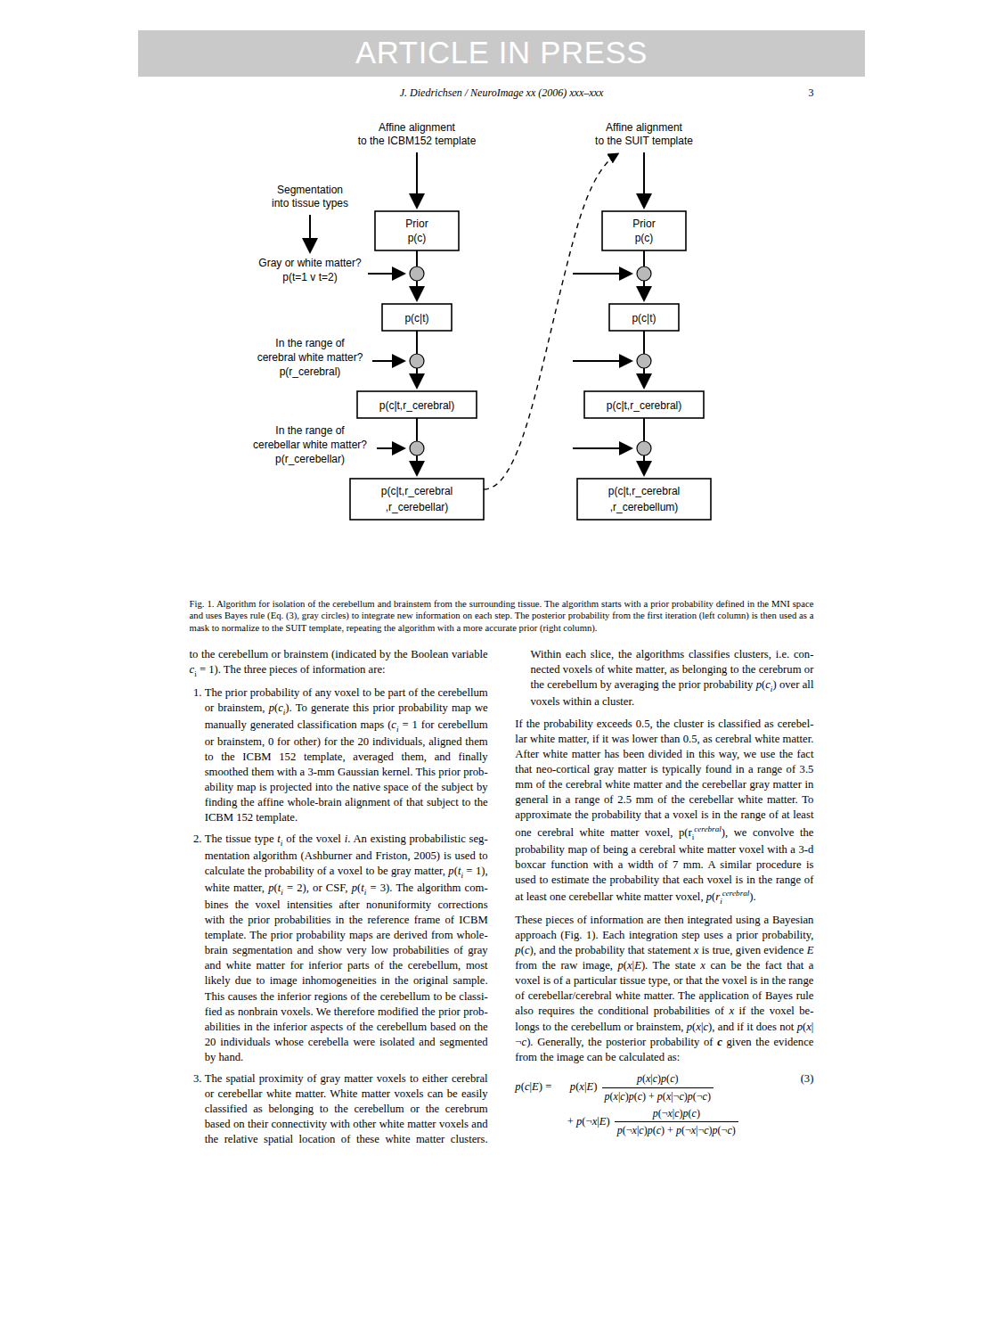ARTICLE IN PRESS
J. Diedrichsen / NeuroImage xx (2006) xxx–xxx 3
Affine alignment to the ICBM152 template Affine alignment to the SUIT template Segmentation into tissue types Prior p(c) Prior p(c) Gray or white matter? p(t=1 v t=2) p(c|t) p(c|t) In the range of cerebral white matter? p(r_cerebral) p(c|t,r_cerebral) p(c|t,r_cerebral) In the range of cerebellar white matter? p(r_cerebellar) p(c|t,r_cerebral ,r_cerebellar) p(c|t,r_cerebral ,r_cerebellum)
Fig. 1. Algorithm for isolation of the cerebellum and brainstem from the surrounding tissue. The algorithm starts with a prior probability defined in the MNI space and uses Bayes rule (Eq. (3), gray circles) to integrate new information on each step. The posterior probability from the first iteration (left column) is then used as a mask to normalize to the SUIT template, repeating the algorithm with a more accurate prior (right column).
to the cerebellum or brainstem (indicated by the Boolean variable ci = 1). The three pieces of information are:
The prior probability of any voxel to be part of the cerebellum or brainstem, p(ci). To generate this prior probability map we manually generated classification maps (ci = 1 for cerebellum or brainstem, 0 for other) for the 20 individuals, aligned them to the ICBM 152 template, averaged them, and finally smoothed them with a 3-mm Gaussian kernel. This prior probability map is projected into the native space of the subject by finding the affine whole-brain alignment of that subject to the ICBM 152 template.
The tissue type ti of the voxel i. An existing probabilistic segmentation algorithm (Ashburner and Friston, 2005) is used to calculate the probability of a voxel to be gray matter, p(ti = 1), white matter, p(ti = 2), or CSF, p(ti = 3). The algorithm combines the voxel intensities after nonuniformity corrections with the prior probabilities in the reference frame of ICBM template. The prior probability maps are derived from whole-brain segmentation and show very low probabilities of gray and white matter for inferior parts of the cerebellum, most likely due to image inhomogeneities in the original sample. This causes the inferior regions of the cerebellum to be classified as nonbrain voxels. We therefore modified the prior probabilities in the inferior aspects of the cerebellum based on the 20 individuals whose cerebella were isolated and segmented by hand.
The spatial proximity of gray matter voxels to either cerebral or cerebellar white matter. White matter voxels can be easily classified as belonging to the cerebellum or the cerebrum based on their connectivity with other white matter voxels and the relative spatial location of these white matter clusters. Within each slice, the algorithms classifies clusters, i.e. connected voxels of white matter, as belonging to the cerebrum or the cerebellum by averaging the prior probability p(ci) over all voxels within a cluster.
If the probability exceeds 0.5, the cluster is classified as cerebellar white matter, if it was lower than 0.5, as cerebral white matter. After white matter has been divided in this way, we use the fact that neo-cortical gray matter is typically found in a range of 3.5 mm of the cerebral white matter and the cerebellar gray matter in general in a range of 2.5 mm of the cerebellar white matter. To approximate the probability that a voxel is in the range of at least one cerebral white matter voxel, p(ricerebral), we convolve the probability map of being a cerebral white matter voxel with a 3-d boxcar function with a width of 7 mm. A similar procedure is used to estimate the probability that each voxel is in the range of at least one cerebellar white matter voxel, p(ricerebral).
These pieces of information are then integrated using a Bayesian approach (Fig. 1). Each integration step uses a prior probability, p(c), and the probability that statement x is true, given evidence E from the raw image, p(x|E). The state x can be the fact that a voxel is of a particular tissue type, or that the voxel is in the range of cerebellar/cerebral white matter. The application of Bayes rule also requires the conditional probabilities of x if the voxel belongs to the cerebellum or brainstem, p(x|c), and if it does not p(x|¬c). Generally, the posterior probability of c given the evidence from the image can be calculated as:
(3) p(c|E) = p(x|E) p(x|c)p(c) p(x|c)p(c) + p(x|¬c)p(¬c) + p(¬x|E) p(¬x|c)p(c) p(¬x|c)p(c) + p(¬x|¬c)p(¬c)